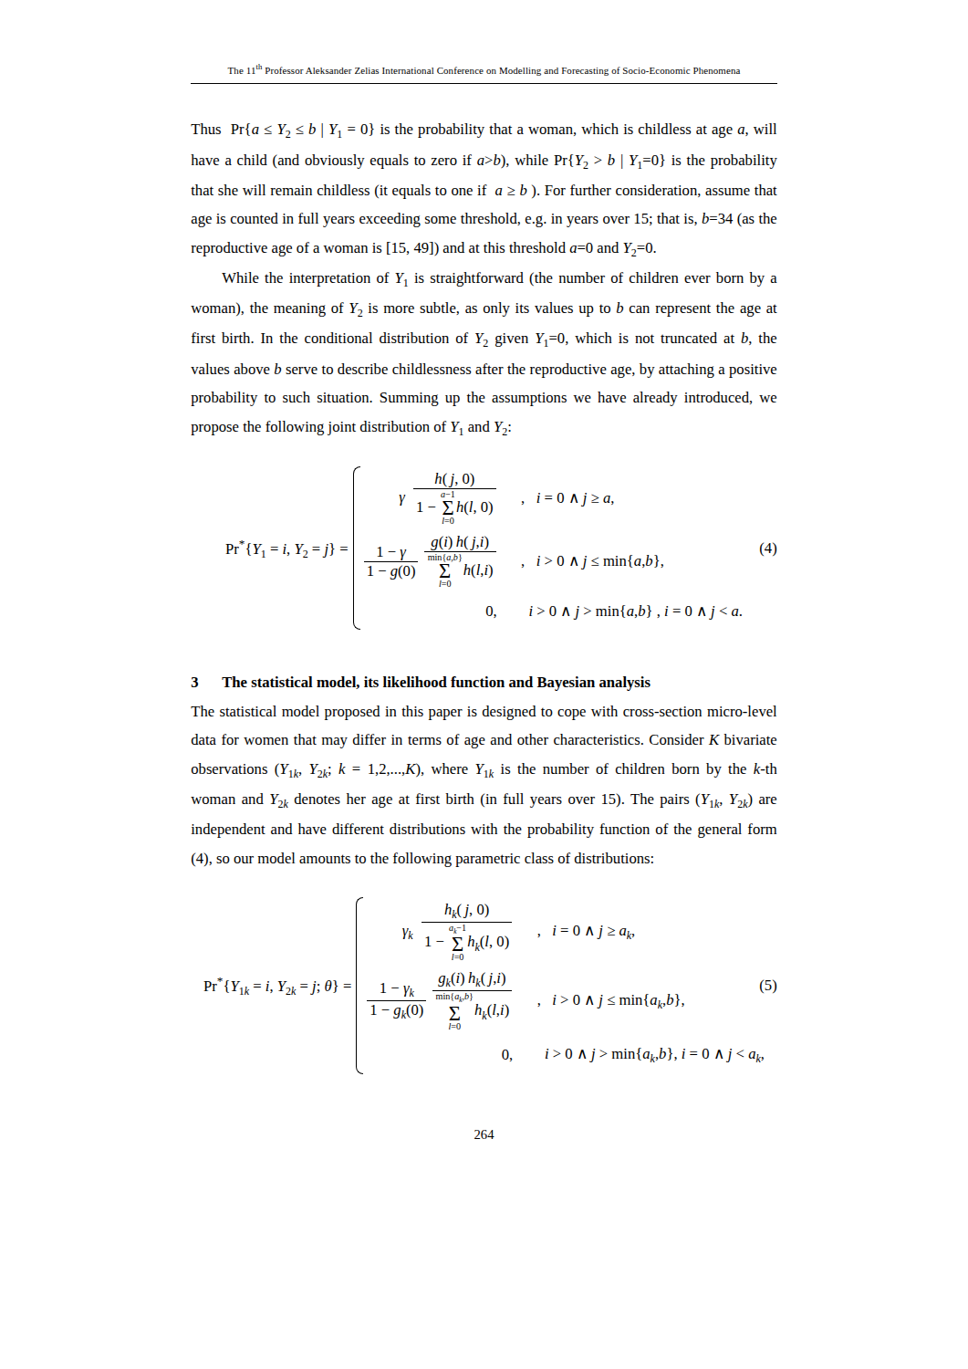The 11th Professor Aleksander Zelias International Conference on Modelling and Forecasting of Socio-Economic Phenomena
Thus Pr{a ≤ Y2 ≤ b | Y1 = 0} is the probability that a woman, which is childless at age a, will have a child (and obviously equals to zero if a>b), while Pr{Y2 > b | Y1=0} is the probability that she will remain childless (it equals to one if a ≥ b ). For further consideration, assume that age is counted in full years exceeding some threshold, e.g. in years over 15; that is, b=34 (as the reproductive age of a woman is [15, 49]) and at this threshold a=0 and Y2=0.
While the interpretation of Y1 is straightforward (the number of children ever born by a woman), the meaning of Y2 is more subtle, as only its values up to b can represent the age at first birth. In the conditional distribution of Y2 given Y1=0, which is not truncated at b, the values above b serve to describe childlessness after the reproductive age, by attaching a positive probability to such situation. Summing up the assumptions we have already introduced, we propose the following joint distribution of Y1 and Y2:
Pr*{Y1 = i, Y2 = j} = γ h( j, 0) 1 − a−1 Σl=0 h(l, 0) , i = 0 ∧ j ≥ a, 1 − γ 1 − g(0) g(i) h( j,i) min{a,b}Σl=0 h(l,i) , i > 0 ∧ j ≤ min{a,b}, 0, i > 0 ∧ j > min{a,b} , i = 0 ∧ j < a. (4)
3 The statistical model, its likelihood function and Bayesian analysis
The statistical model proposed in this paper is designed to cope with cross-section micro-level data for women that may differ in terms of age and other characteristics. Consider K bivariate observations (Y1k, Y2k; k = 1,2,...,K), where Y1k is the number of children born by the k-th woman and Y2k denotes her age at first birth (in full years over 15). The pairs (Y1k, Y2k) are independent and have different distributions with the probability function of the general form (4), so our model amounts to the following parametric class of distributions:
Pr*{Y1k = i, Y2k = j; θ} = γk hk( j, 0) 1 − ak−1 Σl=0 hk(l, 0) , i = 0 ∧ j ≥ ak, 1 − γk 1 − gk(0) gk(i) hk( j,i) min{ak,b}Σl=0 hk(l,i) , i > 0 ∧ j ≤ min{ak,b}, 0, i > 0 ∧ j > min{ak,b}, i = 0 ∧ j < ak, (5)
264